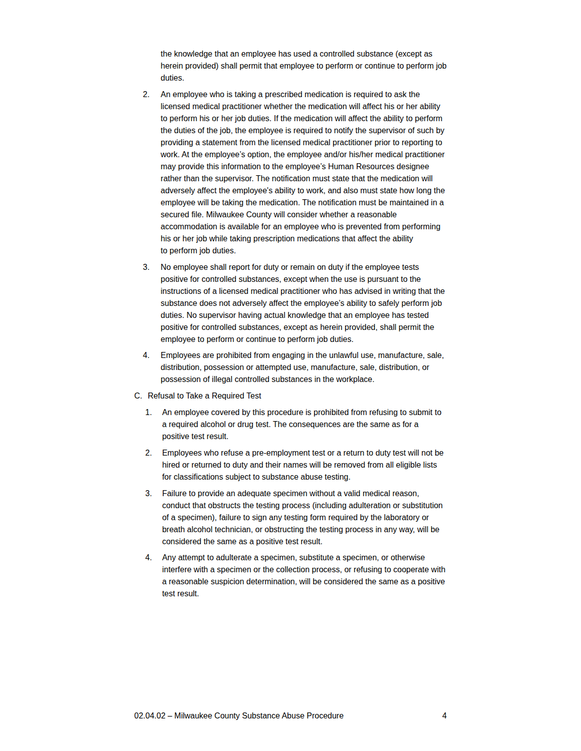the knowledge that an employee has used a controlled substance (except as herein provided) shall permit that employee to perform or continue to perform job duties.
2. An employee who is taking a prescribed medication is required to ask the licensed medical practitioner whether the medication will affect his or her ability to perform his or her job duties. If the medication will affect the ability to perform the duties of the job, the employee is required to notify the supervisor of such by providing a statement from the licensed medical practitioner prior to reporting to work. At the employee’s option, the employee and/or his/her medical practitioner may provide this information to the employee’s Human Resources designee rather than the supervisor. The notification must state that the medication will adversely affect the employee's ability to work, and also must state how long the employee will be taking the medication. The notification must be maintained in a secured file. Milwaukee County will consider whether a reasonable accommodation is available for an employee who is prevented from performing his or her job while taking prescription medications that affect the ability to perform job duties.
3. No employee shall report for duty or remain on duty if the employee tests positive for controlled substances, except when the use is pursuant to the instructions of a licensed medical practitioner who has advised in writing that the substance does not adversely affect the employee’s ability to safely perform job duties. No supervisor having actual knowledge that an employee has tested positive for controlled substances, except as herein provided, shall permit the employee to perform or continue to perform job duties.
4. Employees are prohibited from engaging in the unlawful use, manufacture, sale, distribution, possession or attempted use, manufacture, sale, distribution, or possession of illegal controlled substances in the workplace.
C. Refusal to Take a Required Test
1. An employee covered by this procedure is prohibited from refusing to submit to a required alcohol or drug test. The consequences are the same as for a positive test result.
2. Employees who refuse a pre-employment test or a return to duty test will not be hired or returned to duty and their names will be removed from all eligible lists for classifications subject to substance abuse testing.
3. Failure to provide an adequate specimen without a valid medical reason, conduct that obstructs the testing process (including adulteration or substitution of a specimen), failure to sign any testing form required by the laboratory or breath alcohol technician, or obstructing the testing process in any way, will be considered the same as a positive test result.
4. Any attempt to adulterate a specimen, substitute a specimen, or otherwise interfere with a specimen or the collection process, or refusing to cooperate with a reasonable suspicion determination, will be considered the same as a positive test result.
02.04.02 – Milwaukee County Substance Abuse Procedure 4